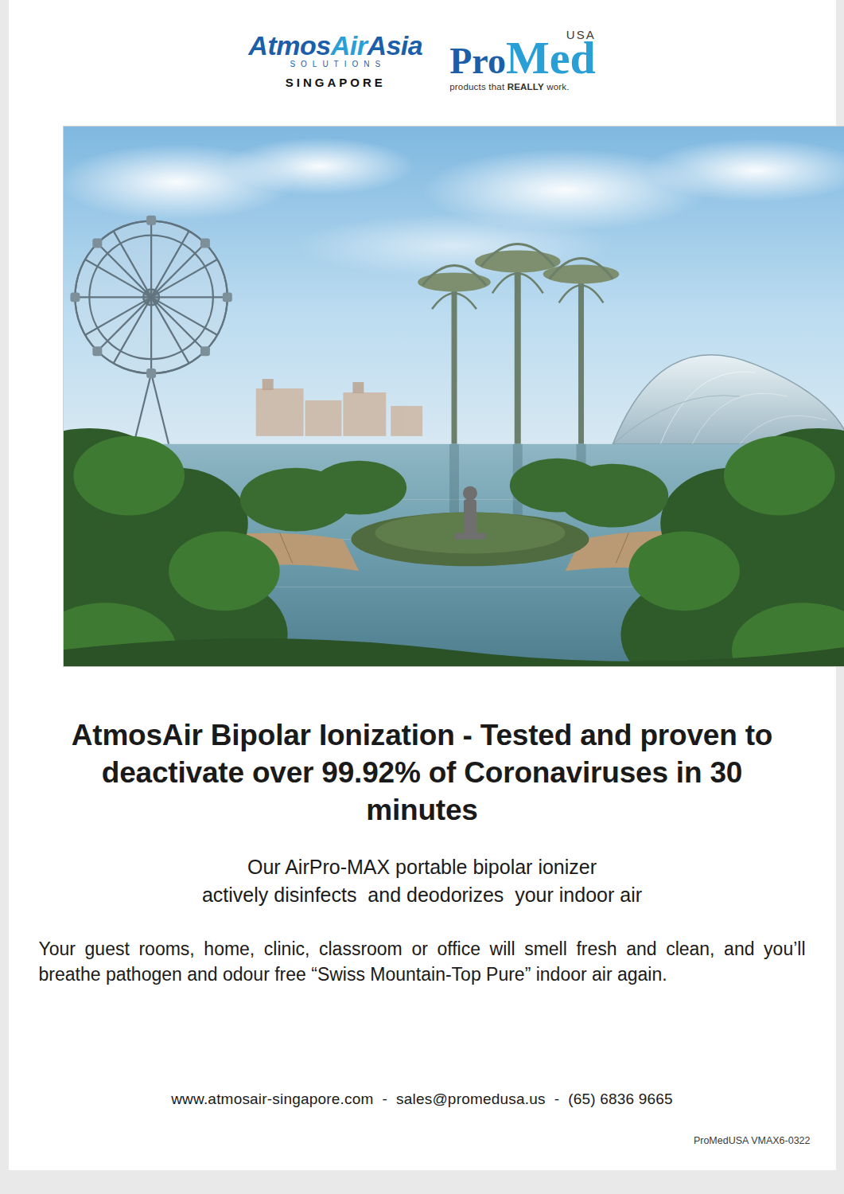AtmosAir Asia
SOLUTIONS
SINGAPORE
USA
ProMed
products that REALLY work.
AtmosAir Bipolar Ionization - Tested and proven to deactivate over 99.92% of Coronaviruses in 30 minutes
Our AirPro-MAX portable bipolar ionizer
actively disinfects and deodorizes your indoor air
Your guest rooms, home, clinic, classroom or office will smell fresh and clean, and you’ll breathe pathogen and odour free “Swiss Mountain-Top Pure” indoor air again.
www.atmosair-singapore.com - sales@promedusa.us - (65) 6836 9665
ProMedUSA VMAX6-0322